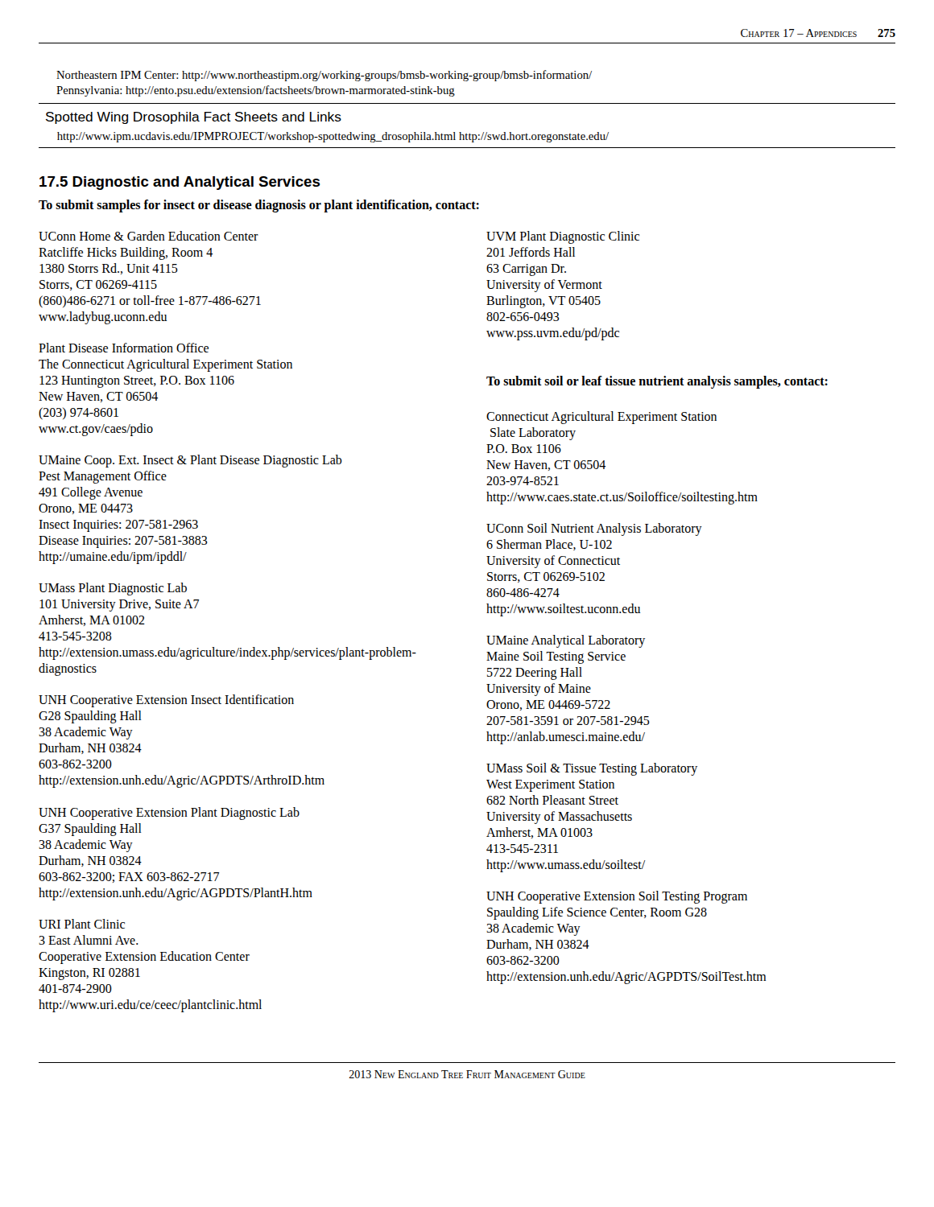Chapter 17 – Appendices 275
Northeastern IPM Center: http://www.northeastipm.org/working-groups/bmsb-working-group/bmsb-information/
Pennsylvania: http://ento.psu.edu/extension/factsheets/brown-marmorated-stink-bug
Spotted Wing Drosophila Fact Sheets and Links
http://www.ipm.ucdavis.edu/IPMPROJECT/workshop-spottedwing_drosophila.html http://swd.hort.oregonstate.edu/
17.5 Diagnostic and Analytical Services
To submit samples for insect or disease diagnosis or plant identification, contact:
UConn Home & Garden Education Center
Ratcliffe Hicks Building, Room 4
1380 Storrs Rd., Unit 4115
Storrs, CT 06269-4115
(860)486-6271 or toll-free 1-877-486-6271
www.ladybug.uconn.edu
Plant Disease Information Office
The Connecticut Agricultural Experiment Station
123 Huntington Street, P.O. Box 1106
New Haven, CT 06504
(203) 974-8601
www.ct.gov/caes/pdio
UMaine Coop. Ext. Insect & Plant Disease Diagnostic Lab
Pest Management Office
491 College Avenue
Orono, ME 04473
Insect Inquiries: 207-581-2963
Disease Inquiries: 207-581-3883
http://umaine.edu/ipm/ipddl/
UMass Plant Diagnostic Lab
101 University Drive, Suite A7
Amherst, MA 01002
413-545-3208
http://extension.umass.edu/agriculture/index.php/services/plant-problem-diagnostics
UNH Cooperative Extension Insect Identification
G28 Spaulding Hall
38 Academic Way
Durham, NH 03824
603-862-3200
http://extension.unh.edu/Agric/AGPDTS/ArthroID.htm
UNH Cooperative Extension Plant Diagnostic Lab
G37 Spaulding Hall
38 Academic Way
Durham, NH 03824
603-862-3200; FAX 603-862-2717
http://extension.unh.edu/Agric/AGPDTS/PlantH.htm
URI Plant Clinic
3 East Alumni Ave.
Cooperative Extension Education Center
Kingston, RI 02881
401-874-2900
http://www.uri.edu/ce/ceec/plantclinic.html
UVM Plant Diagnostic Clinic
201 Jeffords Hall
63 Carrigan Dr.
University of Vermont
Burlington, VT 05405
802-656-0493
www.pss.uvm.edu/pd/pdc
To submit soil or leaf tissue nutrient analysis samples, contact:
Connecticut Agricultural Experiment Station
Slate Laboratory
P.O. Box 1106
New Haven, CT 06504
203-974-8521
http://www.caes.state.ct.us/Soiloffice/soiltesting.htm
UConn Soil Nutrient Analysis Laboratory
6 Sherman Place, U-102
University of Connecticut
Storrs, CT 06269-5102
860-486-4274
http://www.soiltest.uconn.edu
UMaine Analytical Laboratory
Maine Soil Testing Service
5722 Deering Hall
University of Maine
Orono, ME 04469-5722
207-581-3591 or 207-581-2945
http://anlab.umesci.maine.edu/
UMass Soil & Tissue Testing Laboratory
West Experiment Station
682 North Pleasant Street
University of Massachusetts
Amherst, MA 01003
413-545-2311
http://www.umass.edu/soiltest/
UNH Cooperative Extension Soil Testing Program
Spaulding Life Science Center, Room G28
38 Academic Way
Durham, NH 03824
603-862-3200
http://extension.unh.edu/Agric/AGPDTS/SoilTest.htm
2013 New England Tree Fruit Management Guide